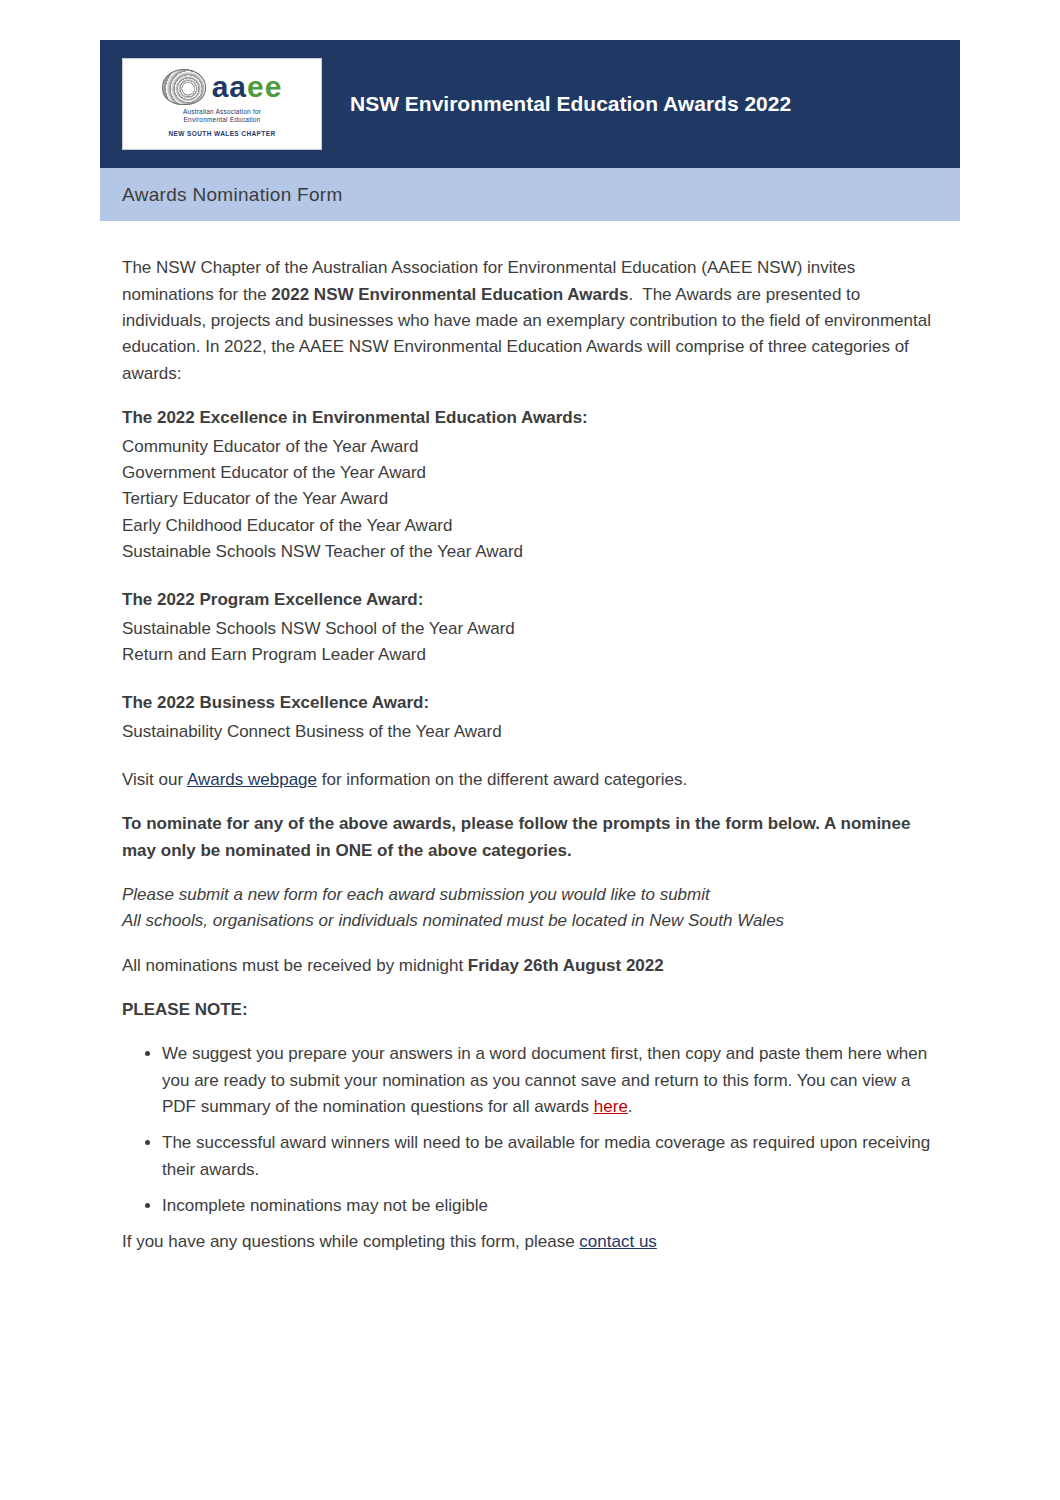aaee
Australian Association for
Environmental Education
NEW SOUTH WALES CHAPTER
NSW Environmental Education Awards 2022
Awards Nomination Form
The NSW Chapter of the Australian Association for Environmental Education (AAEE NSW) invites nominations for the 2022 NSW Environmental Education Awards. The Awards are presented to individuals, projects and businesses who have made an exemplary contribution to the field of environmental education. In 2022, the AAEE NSW Environmental Education Awards will comprise of three categories of awards:
The 2022 Excellence in Environmental Education Awards:
Community Educator of the Year Award
Government Educator of the Year Award
Tertiary Educator of the Year Award
Early Childhood Educator of the Year Award
Sustainable Schools NSW Teacher of the Year Award
The 2022 Program Excellence Award:
Sustainable Schools NSW School of the Year Award
Return and Earn Program Leader Award
The 2022 Business Excellence Award:
Sustainability Connect Business of the Year Award
Visit our Awards webpage for information on the different award categories.
To nominate for any of the above awards, please follow the prompts in the form below. A nominee may only be nominated in ONE of the above categories.
Please submit a new form for each award submission you would like to submit
All schools, organisations or individuals nominated must be located in New South Wales
All nominations must be received by midnight Friday 26th August 2022
PLEASE NOTE:
We suggest you prepare your answers in a word document first, then copy and paste them here when you are ready to submit your nomination as you cannot save and return to this form. You can view a PDF summary of the nomination questions for all awards here.
The successful award winners will need to be available for media coverage as required upon receiving their awards.
Incomplete nominations may not be eligible
If you have any questions while completing this form, please contact us